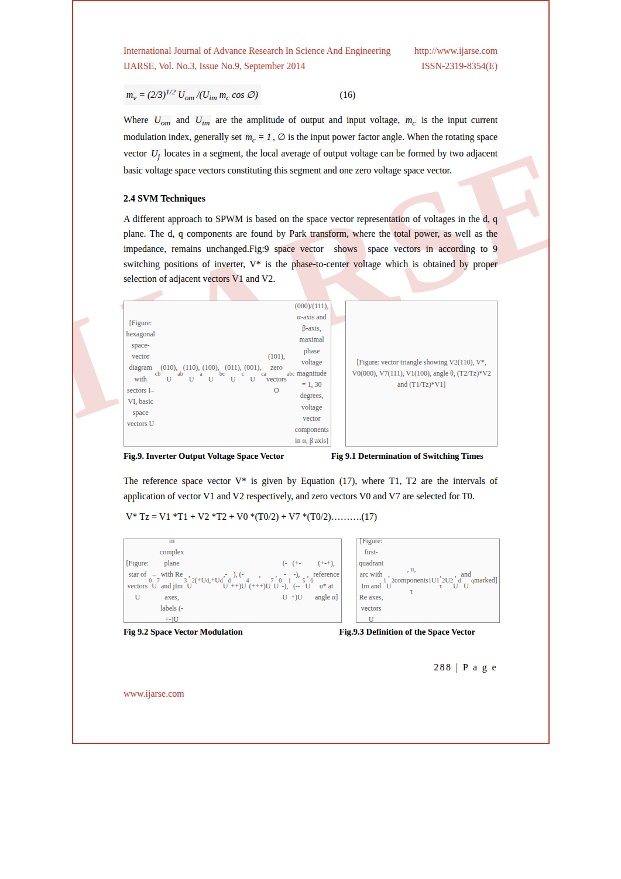IJARSE
International Journal of Advance Research In Science And Engineering http://www.ijarse.com
IJARSE, Vol. No.3, Issue No.9, September 2014 ISSN-2319-8354(E)
mv = (2/3)1/2 Uom /(Uim mc cos ∅) (16)
Where Uom and Uim are the amplitude of output and input voltage, mc is the input current modulation index, generally set mc = 1, ∅ is the input power factor angle. When the rotating space vector Uj locates in a segment, the local average of output voltage can be formed by two adjacent basic voltage space vectors constituting this segment and one zero voltage space vector.
2.4 SVM Techniques
A different approach to SPWM is based on the space vector representation of voltages in the d, q plane. The d, q components are found by Park transform, where the total power, as well as the impedance, remains unchanged.Fig:9 space vector shows space vectors in according to 9 switching positions of inverter, V* is the phase-to-center voltage which is obtained by proper selection of adjacent vectors V1 and V2.
[Figure: hexagonal space-vector diagram with sectors I–VI, basic space vectors Ucb(010), Uab(110), Ua(100), Ubc(011), Uc(001), Uca(101), zero vectors Oabc(000)/(111), α-axis and β-axis, maximal phase voltage magnitude = 1, 30 degrees, voltage vector components in α, β axis]
[Figure: vector triangle showing V2(110), V*, V0(000), V7(111), V1(100), angle θ, (T2/Tz)*V2 and (T1/Tz)*V1]
Fig.9. Inverter Output Voltage Space Vector
Fig 9.1 Determination of Switching Times
The reference space vector V* is given by Equation (17), where T1, T2 are the intervals of application of vector V1 and V2 respectively, and zero vectors V0 and V7 are selected for T0.
V* Tz = V1 *T1 + V2 *T2 + V0 *(T0/2) + V7 *(T0/2)……….(17)
[Figure: star of vectors U0–U7 in complex plane with Re and jIm axes, labels (-+-)U3, U2(+Ud,+Ud,-Ud), (-++)U4, (+++)U7, U0(---), U1(+--), (--+)U5, U6(+-+), reference u* at angle α]
[Figure: first-quadrant arc with Im and Re axes, vectors U1, U2, u, components τ1U1, τ2U2, Ud and Uq marked]
Fig 9.2 Space Vector Modulation
Fig.9.3 Definition of the Space Vector
288 | P a g e
www.ijarse.com